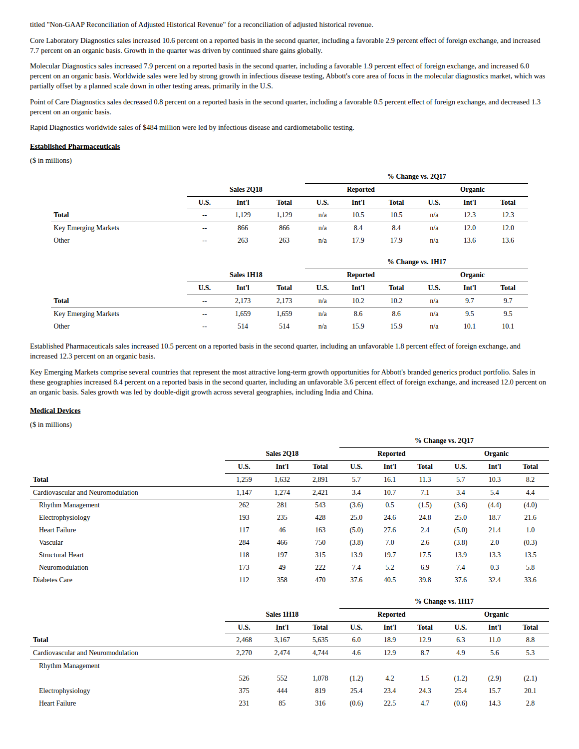titled "Non-GAAP Reconciliation of Adjusted Historical Revenue" for a reconciliation of adjusted historical revenue.
Core Laboratory Diagnostics sales increased 10.6 percent on a reported basis in the second quarter, including a favorable 2.9 percent effect of foreign exchange, and increased 7.7 percent on an organic basis. Growth in the quarter was driven by continued share gains globally.
Molecular Diagnostics sales increased 7.9 percent on a reported basis in the second quarter, including a favorable 1.9 percent effect of foreign exchange, and increased 6.0 percent on an organic basis. Worldwide sales were led by strong growth in infectious disease testing, Abbott's core area of focus in the molecular diagnostics market, which was partially offset by a planned scale down in other testing areas, primarily in the U.S.
Point of Care Diagnostics sales decreased 0.8 percent on a reported basis in the second quarter, including a favorable 0.5 percent effect of foreign exchange, and decreased 1.3 percent on an organic basis.
Rapid Diagnostics worldwide sales of $484 million were led by infectious disease and cardiometabolic testing.
Established Pharmaceuticals
($ in millions)
| | | % Change vs. 2Q17 |
| | Sales 2Q18 | Reported | Organic |
| | U.S. | Int'l | Total | U.S. | Int'l | Total | U.S. | Int'l | Total |
| Total | -- | 1,129 | 1,129 | n/a | 10.5 | 10.5 | n/a | 12.3 | 12.3 |
| Key Emerging Markets | -- | 866 | 866 | n/a | 8.4 | 8.4 | n/a | 12.0 | 12.0 |
| Other | -- | 263 | 263 | n/a | 17.9 | 17.9 | n/a | 13.6 | 13.6 |
| | | % Change vs. 1H17 |
| | Sales 1H18 | Reported | Organic |
| | U.S. | Int'l | Total | U.S. | Int'l | Total | U.S. | Int'l | Total |
| Total | -- | 2,173 | 2,173 | n/a | 10.2 | 10.2 | n/a | 9.7 | 9.7 |
| Key Emerging Markets | -- | 1,659 | 1,659 | n/a | 8.6 | 8.6 | n/a | 9.5 | 9.5 |
| Other | -- | 514 | 514 | n/a | 15.9 | 15.9 | n/a | 10.1 | 10.1 |
Established Pharmaceuticals sales increased 10.5 percent on a reported basis in the second quarter, including an unfavorable 1.8 percent effect of foreign exchange, and increased 12.3 percent on an organic basis.
Key Emerging Markets comprise several countries that represent the most attractive long-term growth opportunities for Abbott's branded generics product portfolio. Sales in these geographies increased 8.4 percent on a reported basis in the second quarter, including an unfavorable 3.6 percent effect of foreign exchange, and increased 12.0 percent on an organic basis. Sales growth was led by double-digit growth across several geographies, including India and China.
Medical Devices
($ in millions)
| | | % Change vs. 2Q17 |
| | Sales 2Q18 | Reported | Organic |
| | U.S. | Int'l | Total | U.S. | Int'l | Total | U.S. | Int'l | Total |
| Total | 1,259 | 1,632 | 2,891 | 5.7 | 16.1 | 11.3 | 5.7 | 10.3 | 8.2 |
| Cardiovascular and Neuromodulation | 1,147 | 1,274 | 2,421 | 3.4 | 10.7 | 7.1 | 3.4 | 5.4 | 4.4 |
| Rhythm Management | 262 | 281 | 543 | (3.6) | 0.5 | (1.5) | (3.6) | (4.4) | (4.0) |
| Electrophysiology | 193 | 235 | 428 | 25.0 | 24.6 | 24.8 | 25.0 | 18.7 | 21.6 |
| Heart Failure | 117 | 46 | 163 | (5.0) | 27.6 | 2.4 | (5.0) | 21.4 | 1.0 |
| Vascular | 284 | 466 | 750 | (3.8) | 7.0 | 2.6 | (3.8) | 2.0 | (0.3) |
| Structural Heart | 118 | 197 | 315 | 13.9 | 19.7 | 17.5 | 13.9 | 13.3 | 13.5 |
| Neuromodulation | 173 | 49 | 222 | 7.4 | 5.2 | 6.9 | 7.4 | 0.3 | 5.8 |
| Diabetes Care | 112 | 358 | 470 | 37.6 | 40.5 | 39.8 | 37.6 | 32.4 | 33.6 |
| | | % Change vs. 1H17 |
| | Sales 1H18 | Reported | Organic |
| | U.S. | Int'l | Total | U.S. | Int'l | Total | U.S. | Int'l | Total |
| Total | 2,468 | 3,167 | 5,635 | 6.0 | 18.9 | 12.9 | 6.3 | 11.0 | 8.8 |
| Cardiovascular and Neuromodulation | 2,270 | 2,474 | 4,744 | 4.6 | 12.9 | 8.7 | 4.9 | 5.6 | 5.3 |
| Rhythm Management | | | | | | | | | |
| | 526 | 552 | 1,078 | (1.2) | 4.2 | 1.5 | (1.2) | (2.9) | (2.1) |
| Electrophysiology | 375 | 444 | 819 | 25.4 | 23.4 | 24.3 | 25.4 | 15.7 | 20.1 |
| Heart Failure | 231 | 85 | 316 | (0.6) | 22.5 | 4.7 | (0.6) | 14.3 | 2.8 |